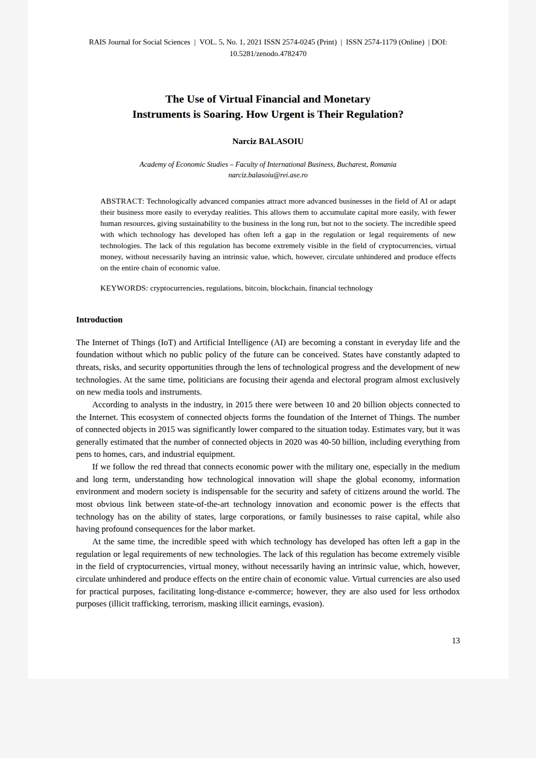RAIS Journal for Social Sciences | VOL. 5, No. 1, 2021 ISSN 2574-0245 (Print) | ISSN 2574-1179 (Online) | DOI: 10.5281/zenodo.4782470
The Use of Virtual Financial and Monetary
Instruments is Soaring. How Urgent is Their Regulation?
Narciz BALASOIU
Academy of Economic Studies – Faculty of International Business, Bucharest, Romania
narciz.balasoiu@rei.ase.ro
ABSTRACT: Technologically advanced companies attract more advanced businesses in the field of AI or adapt their business more easily to everyday realities. This allows them to accumulate capital more easily, with fewer human resources, giving sustainability to the business in the long run, but not to the society. The incredible speed with which technology has developed has often left a gap in the regulation or legal requirements of new technologies. The lack of this regulation has become extremely visible in the field of cryptocurrencies, virtual money, without necessarily having an intrinsic value, which, however, circulate unhindered and produce effects on the entire chain of economic value.
KEYWORDS: cryptocurrencies, regulations, bitcoin, blockchain, financial technology
Introduction
The Internet of Things (IoT) and Artificial Intelligence (AI) are becoming a constant in everyday life and the foundation without which no public policy of the future can be conceived. States have constantly adapted to threats, risks, and security opportunities through the lens of technological progress and the development of new technologies. At the same time, politicians are focusing their agenda and electoral program almost exclusively on new media tools and instruments.
According to analysts in the industry, in 2015 there were between 10 and 20 billion objects connected to the Internet. This ecosystem of connected objects forms the foundation of the Internet of Things. The number of connected objects in 2015 was significantly lower compared to the situation today. Estimates vary, but it was generally estimated that the number of connected objects in 2020 was 40-50 billion, including everything from pens to homes, cars, and industrial equipment.
If we follow the red thread that connects economic power with the military one, especially in the medium and long term, understanding how technological innovation will shape the global economy, information environment and modern society is indispensable for the security and safety of citizens around the world. The most obvious link between state-of-the-art technology innovation and economic power is the effects that technology has on the ability of states, large corporations, or family businesses to raise capital, while also having profound consequences for the labor market.
At the same time, the incredible speed with which technology has developed has often left a gap in the regulation or legal requirements of new technologies. The lack of this regulation has become extremely visible in the field of cryptocurrencies, virtual money, without necessarily having an intrinsic value, which, however, circulate unhindered and produce effects on the entire chain of economic value. Virtual currencies are also used for practical purposes, facilitating long-distance e-commerce; however, they are also used for less orthodox purposes (illicit trafficking, terrorism, masking illicit earnings, evasion).
13